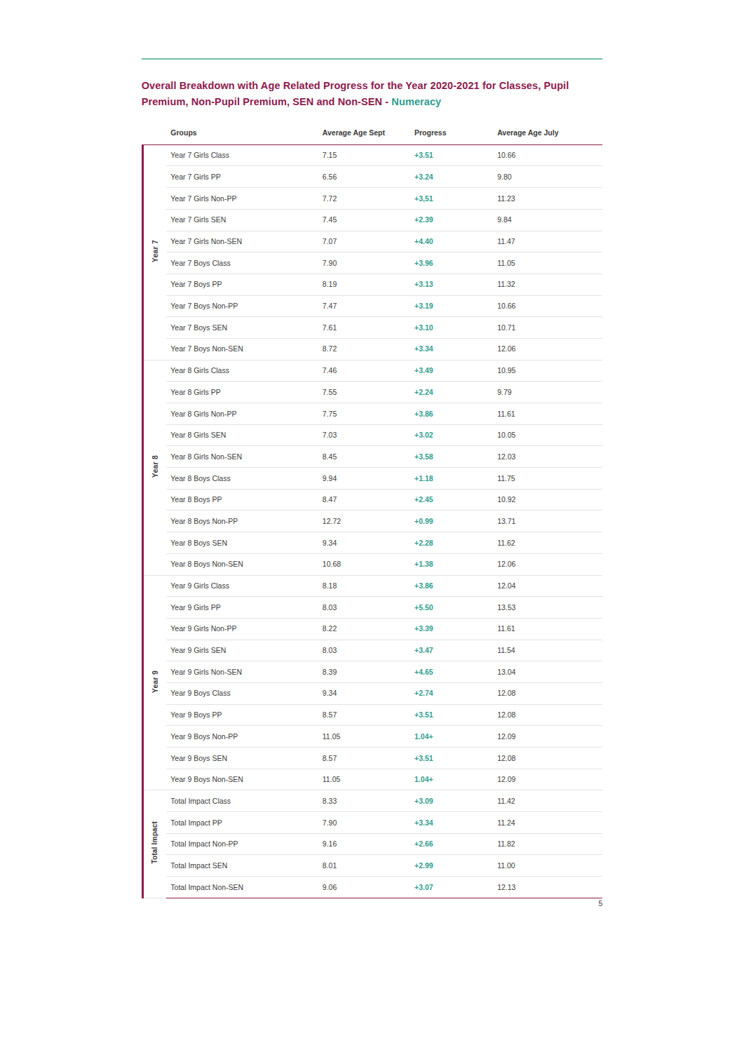Overall Breakdown with Age Related Progress for the Year 2020-2021 for Classes, Pupil
Premium, Non-Pupil Premium, SEN and Non-SEN - Numeracy
| | Groups | Average Age Sept | Progress | Average Age July |
| --- | --- | --- | --- | --- |
| Year 7 | Year 7 Girls Class | 7.15 | +3.51 | 10.66 |
| Year 7 Girls PP | 6.56 | +3.24 | 9.80 |
| Year 7 Girls Non-PP | 7.72 | +3,51 | 11.23 |
| Year 7 Girls SEN | 7.45 | +2.39 | 9.84 |
| Year 7 Girls Non-SEN | 7.07 | +4.40 | 11.47 |
| Year 7 Boys Class | 7.90 | +3.96 | 11.05 |
| Year 7 Boys PP | 8.19 | +3.13 | 11.32 |
| Year 7 Boys Non-PP | 7.47 | +3.19 | 10.66 |
| Year 7 Boys SEN | 7.61 | +3.10 | 10.71 |
| Year 7 Boys Non-SEN | 8.72 | +3.34 | 12.06 |
| Year 8 | Year 8 Girls Class | 7.46 | +3.49 | 10.95 |
| Year 8 Girls PP | 7.55 | +2.24 | 9.79 |
| Year 8 Girls Non-PP | 7.75 | +3.86 | 11.61 |
| Year 8 Girls SEN | 7.03 | +3.02 | 10.05 |
| Year 8 Girls Non-SEN | 8.45 | +3.58 | 12.03 |
| Year 8 Boys Class | 9.94 | +1.18 | 11.75 |
| Year 8 Boys PP | 8.47 | +2.45 | 10.92 |
| Year 8 Boys Non-PP | 12.72 | +0.99 | 13.71 |
| Year 8 Boys SEN | 9.34 | +2.28 | 11.62 |
| Year 8 Boys Non-SEN | 10.68 | +1.38 | 12.06 |
| Year 9 | Year 9 Girls Class | 8.18 | +3.86 | 12.04 |
| Year 9 Girls PP | 8.03 | +5.50 | 13.53 |
| Year 9 Girls Non-PP | 8.22 | +3.39 | 11.61 |
| Year 9 Girls SEN | 8.03 | +3.47 | 11.54 |
| Year 9 Girls Non-SEN | 8.39 | +4.65 | 13.04 |
| Year 9 Boys Class | 9.34 | +2.74 | 12.08 |
| Year 9 Boys PP | 8.57 | +3.51 | 12.08 |
| Year 9 Boys Non-PP | 11.05 | 1.04+ | 12.09 |
| Year 9 Boys SEN | 8.57 | +3.51 | 12.08 |
| Year 9 Boys Non-SEN | 11.05 | 1.04+ | 12.09 |
| Total Impact | Total Impact Class | 8.33 | +3.09 | 11.42 |
| Total Impact PP | 7.90 | +3.34 | 11.24 |
| Total Impact Non-PP | 9.16 | +2.66 | 11.82 |
| Total Impact SEN | 8.01 | +2.99 | 11.00 |
| Total Impact Non-SEN | 9.06 | +3.07 | 12.13 |
5